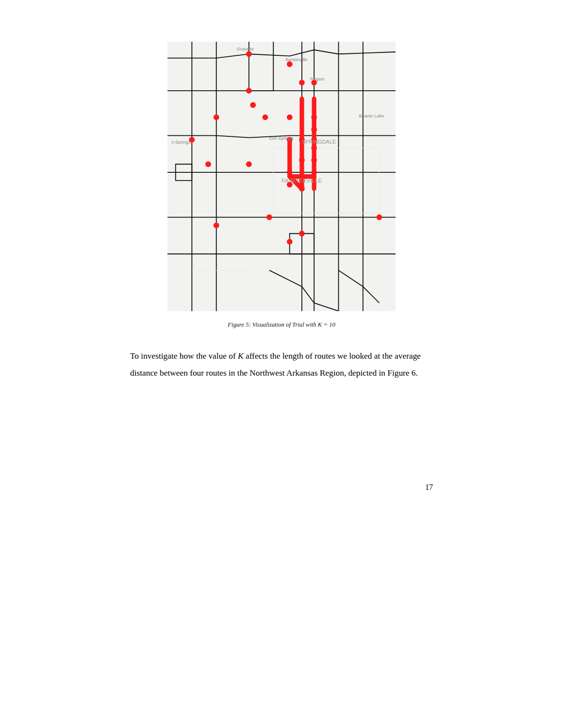Figure 5: Visualization of Trial with K = 10
To investigate how the value of K affects the length of routes we looked at the average distance between four routes in the Northwest Arkansas Region, depicted in Figure 6.
17